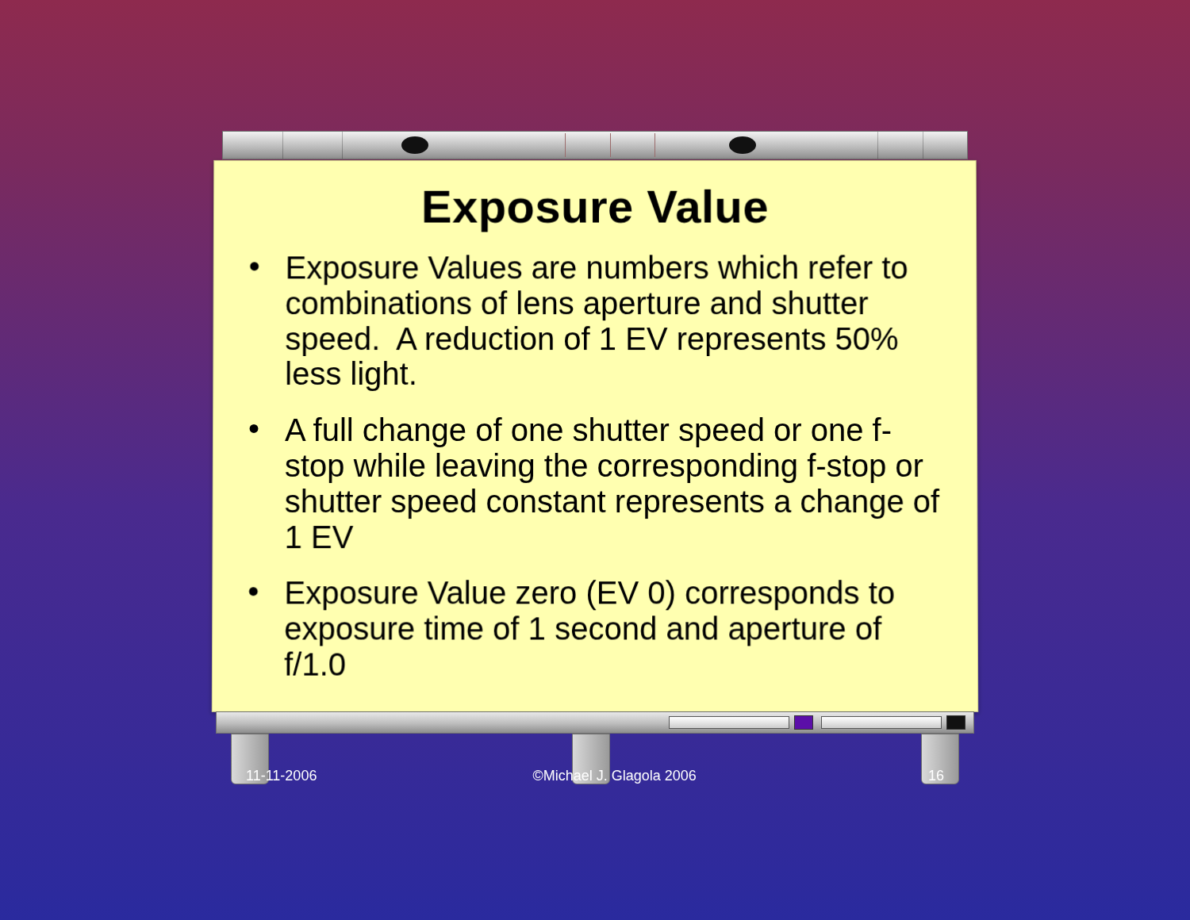Exposure Value
Exposure Values are numbers which refer to combinations of lens aperture and shutter speed. A reduction of 1 EV represents 50% less light.
A full change of one shutter speed or one f-stop while leaving the corresponding f-stop or shutter speed constant represents a change of 1 EV
Exposure Value zero (EV 0) corresponds to exposure time of 1 second and aperture of f/1.0
11-11-2006 ©Michael J. Glagola 2006 16